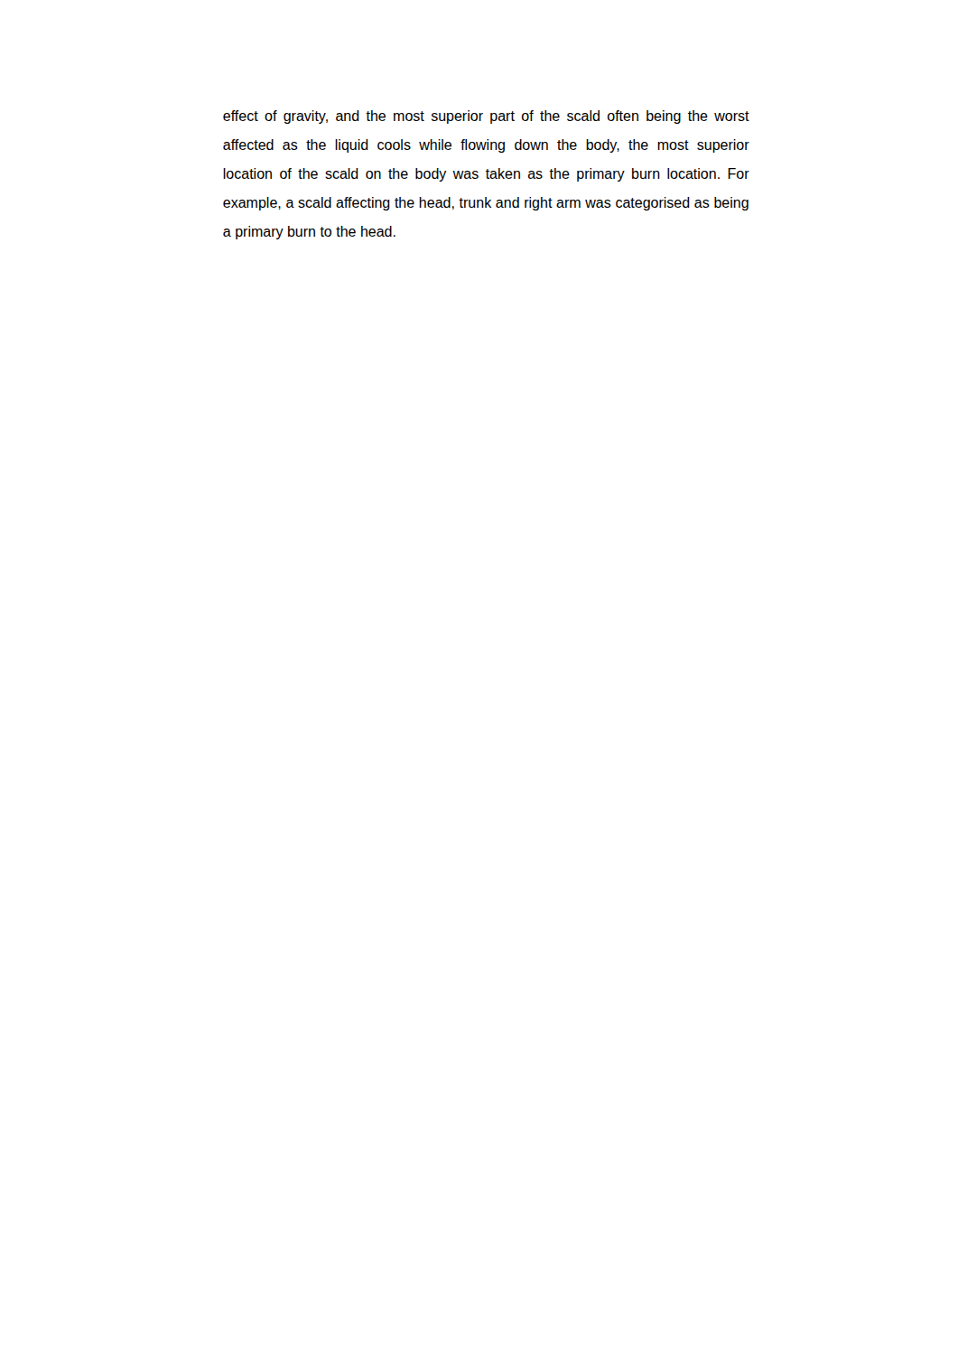effect of gravity, and the most superior part of the scald often being the worst affected as the liquid cools while flowing down the body, the most superior location of the scald on the body was taken as the primary burn location. For example, a scald affecting the head, trunk and right arm was categorised as being a primary burn to the head.